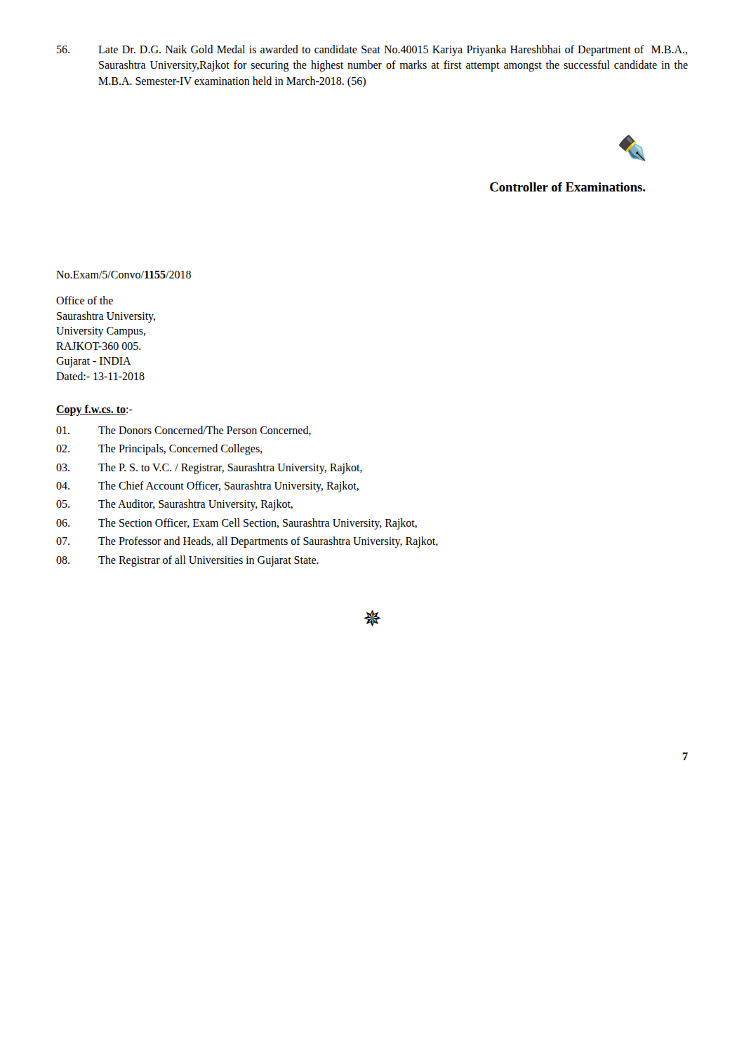56.
Late Dr. D.G. Naik Gold Medal is awarded to candidate Seat No.40015 Kariya Priyanka Hareshbhai of Department of M.B.A., Saurashtra University,Rajkot for securing the highest number of marks at first attempt amongst the successful candidate in the M.B.A. Semester-IV examination held in March-2018. (56)
✒️
Controller of Examinations.
No.Exam/5/Convo/1155/2018
Office of the
Saurashtra University,
University Campus,
RAJKOT-360 005.
Gujarat - INDIA
Dated:- 13-11-2018
Copy f.w.cs. to:-
01.
The Donors Concerned/The Person Concerned,
02.
The Principals, Concerned Colleges,
03.
The P. S. to V.C. / Registrar, Saurashtra University, Rajkot,
04.
The Chief Account Officer, Saurashtra University, Rajkot,
05.
The Auditor, Saurashtra University, Rajkot,
06.
The Section Officer, Exam Cell Section, Saurashtra University, Rajkot,
07.
The Professor and Heads, all Departments of Saurashtra University, Rajkot,
08.
The Registrar of all Universities in Gujarat State.
✵
7